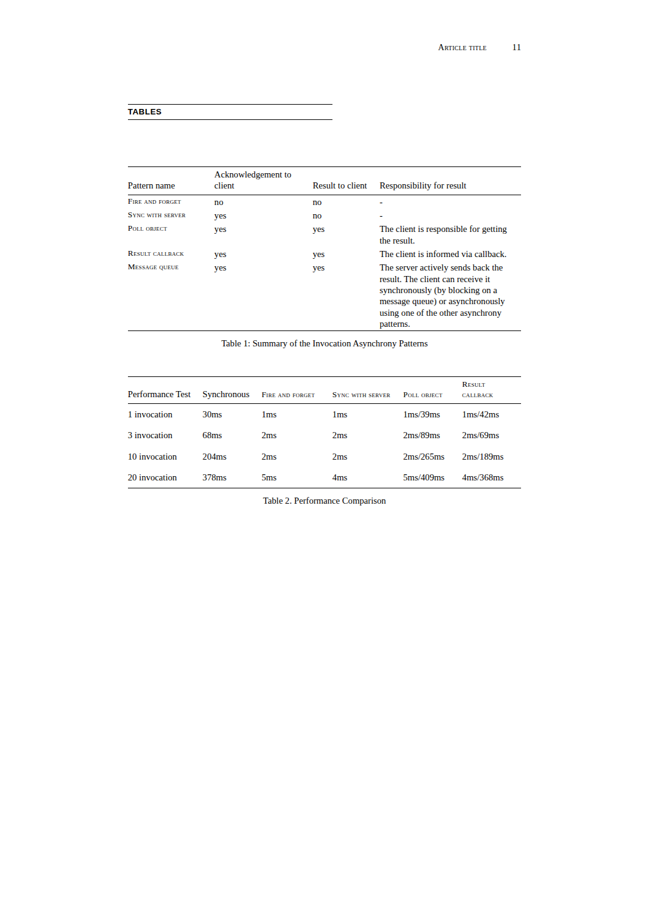Article title 11
TABLES
| Pattern name | Acknowledgement to client | Result to client | Responsibility for result |
| --- | --- | --- | --- |
| Fire and forget | no | no | - |
| Sync with server | yes | no | - |
| Poll object | yes | yes | The client is responsible for getting the result. |
| Result callback | yes | yes | The client is informed via callback. |
| Message queue | yes | yes | The server actively sends back the result. The client can receive it synchronously (by blocking on a message queue) or asynchronously using one of the other asynchrony patterns. |
Table 1: Summary of the Invocation Asynchrony Patterns
| Performance Test | Synchronous | Fire and forget | Sync with server | Poll object | Result callback |
| --- | --- | --- | --- | --- | --- |
| 1 invocation | 30ms | 1ms | 1ms | 1ms/39ms | 1ms/42ms |
| 3 invocation | 68ms | 2ms | 2ms | 2ms/89ms | 2ms/69ms |
| 10 invocation | 204ms | 2ms | 2ms | 2ms/265ms | 2ms/189ms |
| 20 invocation | 378ms | 5ms | 4ms | 5ms/409ms | 4ms/368ms |
Table 2. Performance Comparison